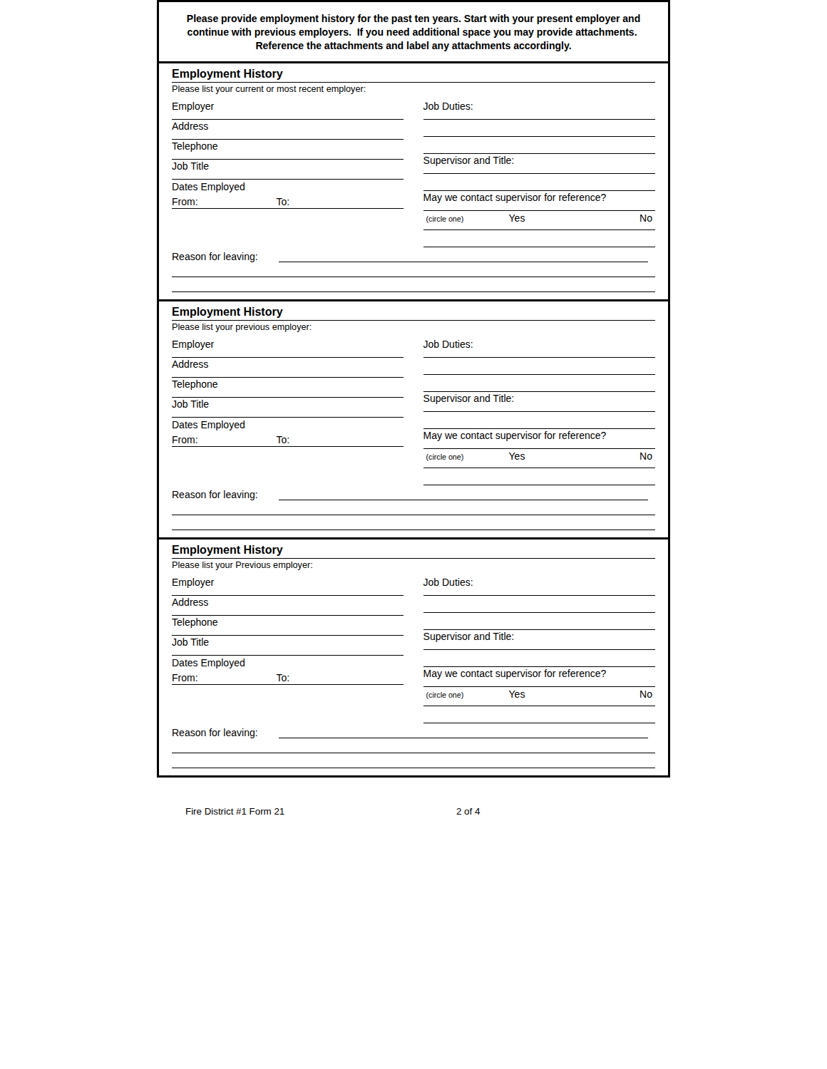Please provide employment history for the past ten years. Start with your present employer and continue with previous employers. If you need additional space you may provide attachments. Reference the attachments and label any attachments accordingly.
Employment History
Please list your current or most recent employer:
| Employer Address Telephone Job Title Dates Employed From: To: | | Job Duties: Supervisor and Title: May we contact supervisor for reference? (circle one) Yes No |
Reason for leaving:
Employment History
Please list your previous employer:
| Employer Address Telephone Job Title Dates Employed From: To: | | Job Duties: Supervisor and Title: May we contact supervisor for reference? (circle one) Yes No |
Reason for leaving:
Employment History
Please list your Previous employer:
| Employer Address Telephone Job Title Dates Employed From: To: | | Job Duties: Supervisor and Title: May we contact supervisor for reference? (circle one) Yes No |
Reason for leaving:
Fire District #1 Form 21 2 of 4